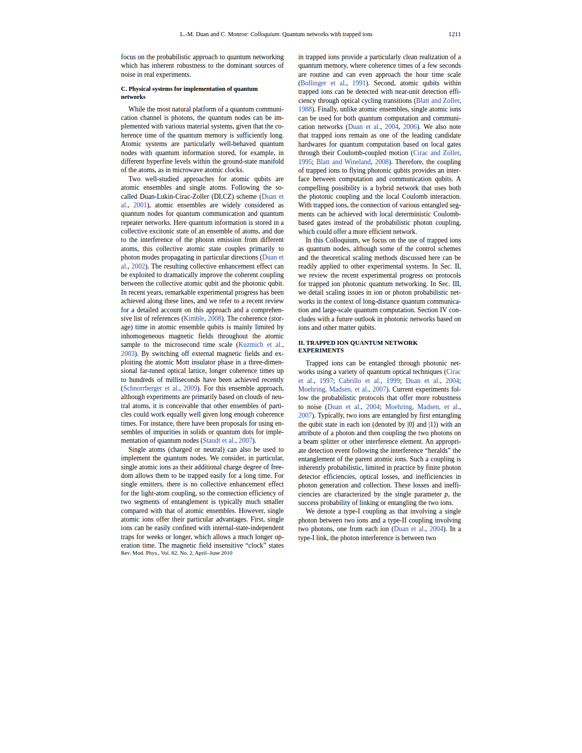L.-M. Duan and C. Monroe: Colloquium: Quantum networks with trapped ions
1211
focus on the probabilistic approach to quantum networking which has inherent robustness to the dominant sources of noise in real experiments.
C. Physical systems for implementation of quantum networks
While the most natural platform of a quantum communication channel is photons, the quantum nodes can be implemented with various material systems, given that the coherence time of the quantum memory is sufficiently long. Atomic systems are particularly well-behaved quantum nodes with quantum information stored, for example, in different hyperfine levels within the ground-state manifold of the atoms, as in microwave atomic clocks.
Two well-studied approaches for atomic qubits are atomic ensembles and single atoms. Following the so-called Duan-Lukin-Cirac-Zoller (DLCZ) scheme (Duan et al., 2001), atomic ensembles are widely considered as quantum nodes for quantum communication and quantum repeater networks. Here quantum information is stored in a collective excitonic state of an ensemble of atoms, and due to the interference of the photon emission from different atoms, this collective atomic state couples primarily to photon modes propagating in particular directions (Duan et al., 2002). The resulting collective enhancement effect can be exploited to dramatically improve the coherent coupling between the collective atomic qubit and the photonic qubit. In recent years, remarkable experimental progress has been achieved along these lines, and we refer to a recent review for a detailed account on this approach and a comprehensive list of references (Kimble, 2008). The coherence (storage) time in atomic ensemble qubits is mainly limited by inhomogeneous magnetic fields throughout the atomic sample to the microsecond time scale (Kuzmich et al., 2003). By switching off external magnetic fields and exploiting the atomic Mott insulator phase in a three-dimensional far-tuned optical lattice, longer coherence times up to hundreds of milliseconds have been achieved recently (Schnorrberger et al., 2009). For this ensemble approach, although experiments are primarily based on clouds of neutral atoms, it is conceivable that other ensembles of particles could work equally well given long enough coherence times. For instance, there have been proposals for using ensembles of impurities in solids or quantum dots for implementation of quantum nodes (Staudt et al., 2007).
Single atoms (charged or neutral) can also be used to implement the quantum nodes. We consider, in particular, single atomic ions as their additional charge degree of freedom allows them to be trapped easily for a long time. For single emitters, there is no collective enhancement effect for the light-atom coupling, so the connection efficiency of two segments of entanglement is typically much smaller compared with that of atomic ensembles. However, single atomic ions offer their particular advantages. First, single ions can be easily confined with internal-state-independent traps for weeks or longer, which allows a much longer operation time. The magnetic field insensitive “clock” states in trapped ions provide a particularly clean realization of a quantum memory, where coherence times of a few seconds are routine and can even approach the hour time scale (Bollinger et al., 1991). Second, atomic qubits within trapped ions can be detected with near-unit detection efficiency through optical cycling transitions (Blatt and Zoller, 1988). Finally, unlike atomic ensembles, single atomic ions can be used for both quantum computation and communication networks (Duan et al., 2004, 2006). We also note that trapped ions remain as one of the leading candidate hardwares for quantum computation based on local gates through their Coulomb-coupled motion (Cirac and Zoller, 1995; Blatt and Wineland, 2008). Therefore, the coupling of trapped ions to flying photonic qubits provides an interface between computation and communication qubits. A compelling possibility is a hybrid network that uses both the photonic coupling and the local Coulomb interaction. With trapped ions, the connection of various entangled segments can be achieved with local deterministic Coulomb-based gates instead of the probabilistic photon coupling, which could offer a more efficient network.
In this Colloquium, we focus on the use of trapped ions as quantum nodes, although some of the control schemes and the theoretical scaling methods discussed here can be readily applied to other experimental systems. In Sec. II, we review the recent experimental progress on protocols for trapped ion photonic quantum networking. In Sec. III, we detail scaling issues in ion or photon probabilistic networks in the context of long-distance quantum communication and large-scale quantum computation. Section IV concludes with a future outlook in photonic networks based on ions and other matter qubits.
II. Trapped ion quantum network experiments
Trapped ions can be entangled through photonic networks using a variety of quantum optical techniques (Cirac et al., 1997; Cabrillo et al., 1999; Duan et al., 2004; Moehring, Madsen, et al., 2007). Current experiments follow the probabilistic protocols that offer more robustness to noise (Duan et al., 2004; Moehring, Madsen, et al., 2007). Typically, two ions are entangled by first entangling the qubit state in each ion (denoted by |0⟩ and |1⟩) with an attribute of a photon and then coupling the two photons on a beam splitter or other interference element. An appropriate detection event following the interference “heralds” the entanglement of the parent atomic ions. Such a coupling is inherently probabilistic, limited in practice by finite photon detector efficiencies, optical losses, and inefficiencies in photon generation and collection. These losses and inefficiencies are characterized by the single parameter p, the success probability of linking or entangling the two ions.
We denote a type-I coupling as that involving a single photon between two ions and a type-II coupling involving two photons, one from each ion (Duan et al., 2004). In a type-I link, the photon interference is between two
Rev. Mod. Phys., Vol. 82, No. 2, April–June 2010